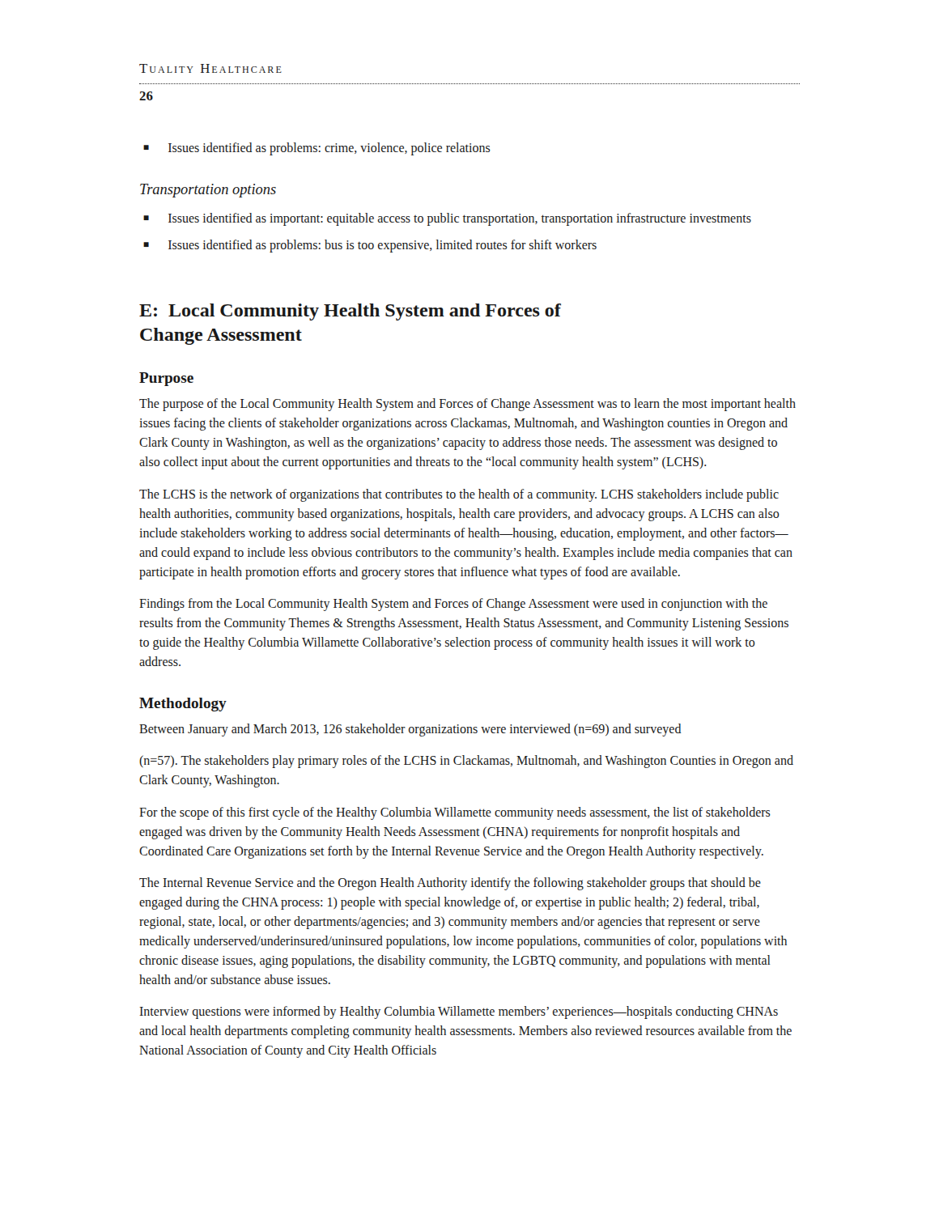Tuality Healthcare
26
Issues identified as problems: crime, violence, police relations
Transportation options
Issues identified as important: equitable access to public transportation, transportation infrastructure investments
Issues identified as problems: bus is too expensive, limited routes for shift workers
E: Local Community Health System and Forces of
Change Assessment
Purpose
The purpose of the Local Community Health System and Forces of Change Assessment was to learn the most important health issues facing the clients of stakeholder organizations across Clackamas, Multnomah, and Washington counties in Oregon and Clark County in Washington, as well as the organizations’ capacity to address those needs. The assessment was designed to also collect input about the current opportunities and threats to the “local community health system” (LCHS).
The LCHS is the network of organizations that contributes to the health of a community. LCHS stakeholders include public health authorities, community based organizations, hospitals, health care providers, and advocacy groups. A LCHS can also include stakeholders working to address social determinants of health—housing, education, employment, and other factors—and could expand to include less obvious contributors to the community’s health. Examples include media companies that can participate in health promotion efforts and grocery stores that influence what types of food are available.
Findings from the Local Community Health System and Forces of Change Assessment were used in conjunction with the results from the Community Themes & Strengths Assessment, Health Status Assessment, and Community Listening Sessions to guide the Healthy Columbia Willamette Collaborative’s selection process of community health issues it will work to address.
Methodology
Between January and March 2013, 126 stakeholder organizations were interviewed (n=69) and surveyed
(n=57). The stakeholders play primary roles of the LCHS in Clackamas, Multnomah, and Washington Counties in Oregon and Clark County, Washington.
For the scope of this first cycle of the Healthy Columbia Willamette community needs assessment, the list of stakeholders engaged was driven by the Community Health Needs Assessment (CHNA) requirements for nonprofit hospitals and Coordinated Care Organizations set forth by the Internal Revenue Service and the Oregon Health Authority respectively.
The Internal Revenue Service and the Oregon Health Authority identify the following stakeholder groups that should be engaged during the CHNA process: 1) people with special knowledge of, or expertise in public health; 2) federal, tribal, regional, state, local, or other departments/agencies; and 3) community members and/or agencies that represent or serve medically underserved/underinsured/uninsured populations, low income populations, communities of color, populations with chronic disease issues, aging populations, the disability community, the LGBTQ community, and populations with mental health and/or substance abuse issues.
Interview questions were informed by Healthy Columbia Willamette members’ experiences—hospitals conducting CHNAs and local health departments completing community health assessments. Members also reviewed resources available from the National Association of County and City Health Officials